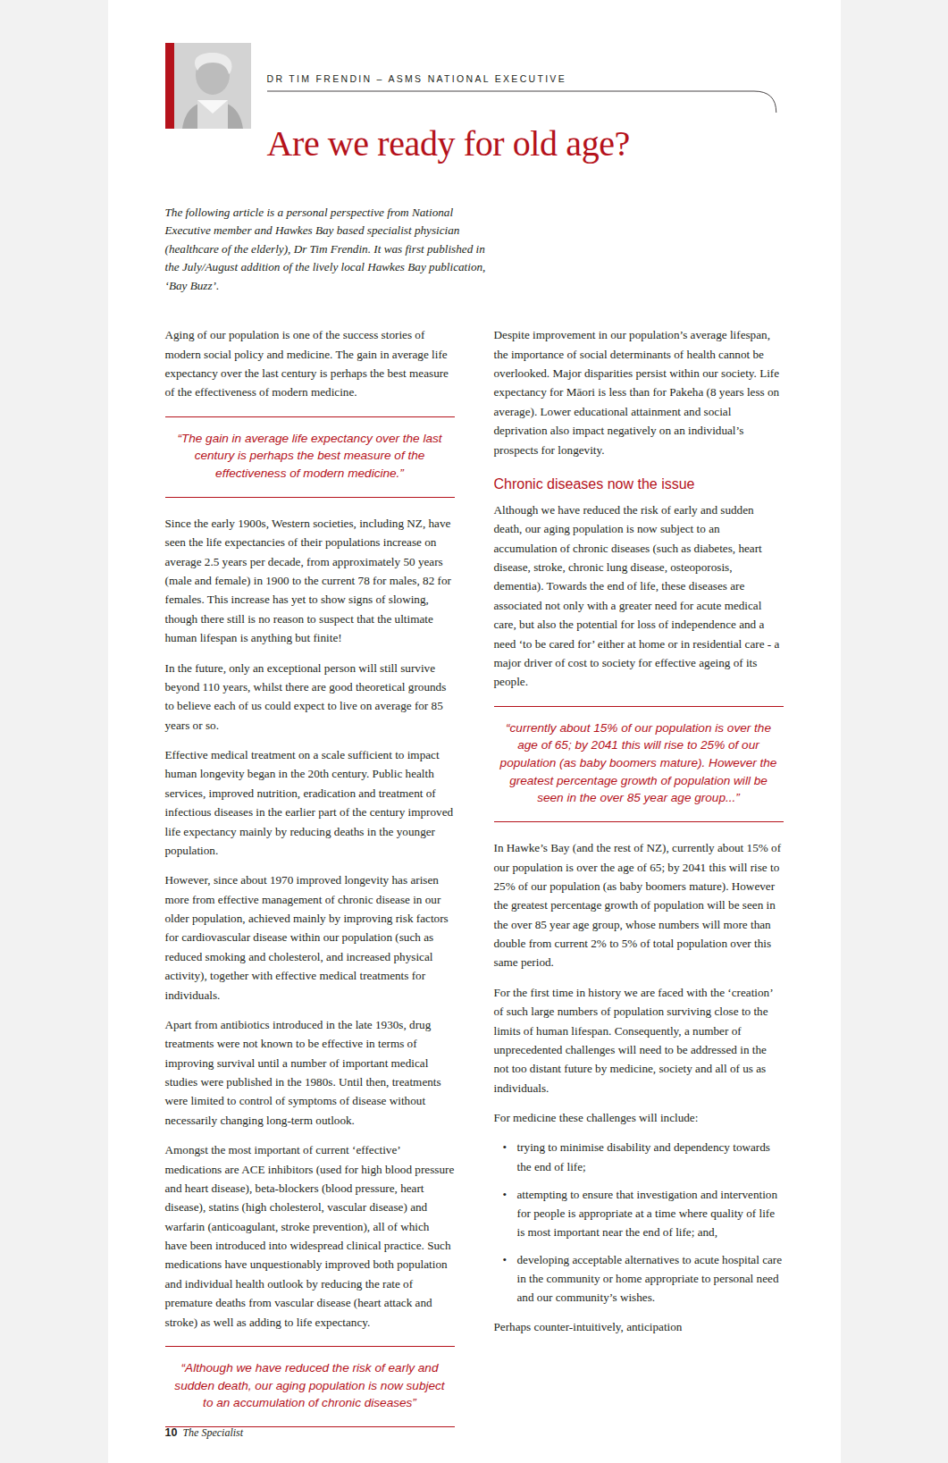Dr Tim Frendin – ASMS National Executive
Are we ready for old age?
The following article is a personal perspective from National Executive member and Hawkes Bay based specialist physician (healthcare of the elderly), Dr Tim Frendin. It was first published in the July/August addition of the lively local Hawkes Bay publication, ‘Bay Buzz’.
Aging of our population is one of the success stories of modern social policy and medicine. The gain in average life expectancy over the last century is perhaps the best measure of the effectiveness of modern medicine.
“The gain in average life expectancy over the last century is perhaps the best measure of the effectiveness of modern medicine.”
Since the early 1900s, Western societies, including NZ, have seen the life expectancies of their populations increase on average 2.5 years per decade, from approximately 50 years (male and female) in 1900 to the current 78 for males, 82 for females. This increase has yet to show signs of slowing, though there still is no reason to suspect that the ultimate human lifespan is anything but finite!
In the future, only an exceptional person will still survive beyond 110 years, whilst there are good theoretical grounds to believe each of us could expect to live on average for 85 years or so.
Effective medical treatment on a scale sufficient to impact human longevity began in the 20th century. Public health services, improved nutrition, eradication and treatment of infectious diseases in the earlier part of the century improved life expectancy mainly by reducing deaths in the younger population.
However, since about 1970 improved longevity has arisen more from effective management of chronic disease in our older population, achieved mainly by improving risk factors for cardiovascular disease within our population (such as reduced smoking and cholesterol, and increased physical activity), together with effective medical treatments for individuals.
Apart from antibiotics introduced in the late 1930s, drug treatments were not known to be effective in terms of improving survival until a number of important medical studies were published in the 1980s. Until then, treatments were limited to control of symptoms of disease without necessarily changing long-term outlook.
Amongst the most important of current ‘effective’ medications are ACE inhibitors (used for high blood pressure and heart disease), beta-blockers (blood pressure, heart disease), statins (high cholesterol, vascular disease) and warfarin (anticoagulant, stroke prevention), all of which have been introduced into widespread clinical practice. Such medications have unquestionably improved both population and individual health outlook by reducing the rate of premature deaths from vascular disease (heart attack and stroke) as well as adding to life expectancy.
“Although we have reduced the risk of early and sudden death, our aging population is now subject to an accumulation of chronic diseases”
Despite improvement in our population’s average lifespan, the importance of social determinants of health cannot be overlooked. Major disparities persist within our society. Life expectancy for Māori is less than for Pakeha (8 years less on average). Lower educational attainment and social deprivation also impact negatively on an individual’s prospects for longevity.
Chronic diseases now the issue
Although we have reduced the risk of early and sudden death, our aging population is now subject to an accumulation of chronic diseases (such as diabetes, heart disease, stroke, chronic lung disease, osteoporosis, dementia). Towards the end of life, these diseases are associated not only with a greater need for acute medical care, but also the potential for loss of independence and a need ‘to be cared for’ either at home or in residential care - a major driver of cost to society for effective ageing of its people.
“currently about 15% of our population is over the age of 65; by 2041 this will rise to 25% of our population (as baby boomers mature). However the greatest percentage growth of population will be seen in the over 85 year age group...”
In Hawke’s Bay (and the rest of NZ), currently about 15% of our population is over the age of 65; by 2041 this will rise to 25% of our population (as baby boomers mature). However the greatest percentage growth of population will be seen in the over 85 year age group, whose numbers will more than double from current 2% to 5% of total population over this same period.
For the first time in history we are faced with the ‘creation’ of such large numbers of population surviving close to the limits of human lifespan. Consequently, a number of unprecedented challenges will need to be addressed in the not too distant future by medicine, society and all of us as individuals.
For medicine these challenges will include:
trying to minimise disability and dependency towards the end of life;
attempting to ensure that investigation and intervention for people is appropriate at a time where quality of life is most important near the end of life; and,
developing acceptable alternatives to acute hospital care in the community or home appropriate to personal need and our community’s wishes.
Perhaps counter-intuitively, anticipation
10 The Specialist